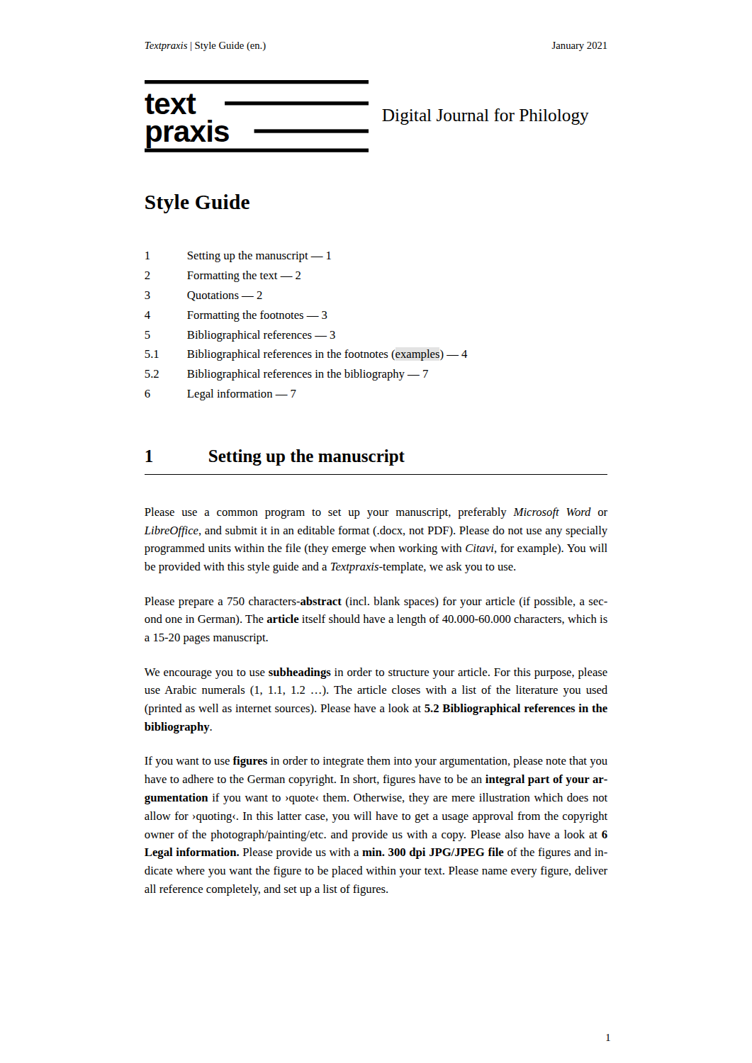Textpraxis | Style Guide (en.)
January 2021
text praxis
Digital Journal for Philology
Style Guide
1 Setting up the manuscript — 1
2 Formatting the text — 2
3 Quotations — 2
4 Formatting the footnotes — 3
5 Bibliographical references — 3
5.1 Bibliographical references in the footnotes (examples) — 4
5.2 Bibliographical references in the bibliography — 7
6 Legal information — 7
1 Setting up the manuscript
Please use a common program to set up your manuscript, preferably Microsoft Word or LibreOffice, and submit it in an editable format (.docx, not PDF). Please do not use any specially programmed units within the file (they emerge when working with Citavi, for example). You will be provided with this style guide and a Textpraxis-template, we ask you to use.
Please prepare a 750 characters-abstract (incl. blank spaces) for your article (if possible, a second one in German). The article itself should have a length of 40.000-60.000 characters, which is a 15-20 pages manuscript.
We encourage you to use subheadings in order to structure your article. For this purpose, please use Arabic numerals (1, 1.1, 1.2 …). The article closes with a list of the literature you used (printed as well as internet sources). Please have a look at 5.2 Bibliographical references in the bibliography.
If you want to use figures in order to integrate them into your argumentation, please note that you have to adhere to the German copyright. In short, figures have to be an integral part of your argumentation if you want to ›quote‹ them. Otherwise, they are mere illustration which does not allow for ›quoting‹. In this latter case, you will have to get a usage approval from the copyright owner of the photograph/painting/etc. and provide us with a copy. Please also have a look at 6 Legal information. Please provide us with a min. 300 dpi JPG/JPEG file of the figures and indicate where you want the figure to be placed within your text. Please name every figure, deliver all reference completely, and set up a list of figures.
1